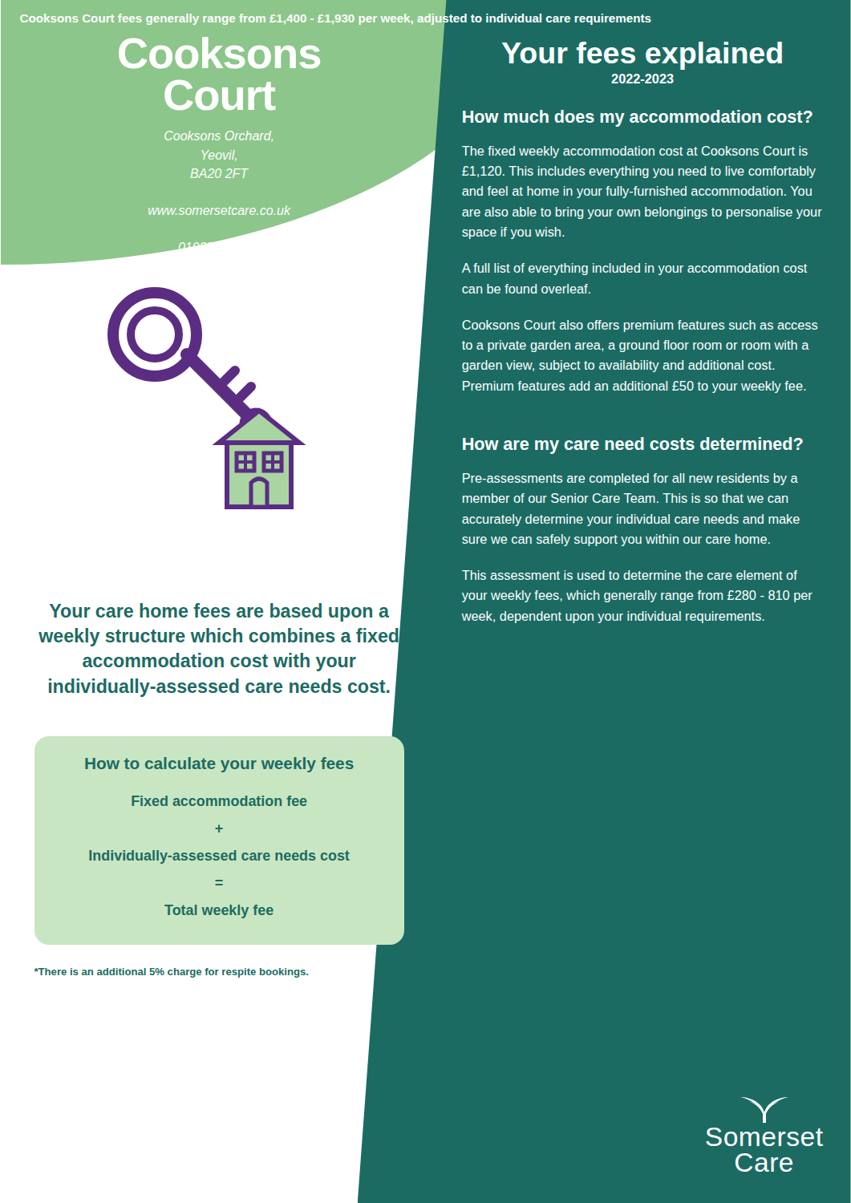Cooksons Court fees generally range from £1,400 - £1,930 per week, adjusted to individual care requirements
Cooksons
Court
Cooksons Orchard,
Yeovil,
BA20 2FT
www.somersetcare.co.uk
01935 421493
Your care home fees are based upon a weekly structure which combines a fixed accommodation cost with your individually-assessed care needs cost.
How to calculate your weekly fees
Fixed accommodation fee
+
Individually-assessed care needs cost
=
Total weekly fee
*There is an additional 5% charge for respite bookings.
Your fees explained
2022-2023
How much does my accommodation cost?
The fixed weekly accommodation cost at Cooksons Court is £1,120. This includes everything you need to live comfortably and feel at home in your fully-furnished accommodation. You are also able to bring your own belongings to personalise your space if you wish.
A full list of everything included in your accommodation cost can be found overleaf.
Cooksons Court also offers premium features such as access to a private garden area, a ground floor room or room with a garden view, subject to availability and additional cost. Premium features add an additional £50 to your weekly fee.
How are my care need costs determined?
Pre-assessments are completed for all new residents by a member of our Senior Care Team. This is so that we can accurately determine your individual care needs and make sure we can safely support you within our care home.
This assessment is used to determine the care element of your weekly fees, which generally range from £280 - 810 per week, dependent upon your individual requirements.
Somerset
Care